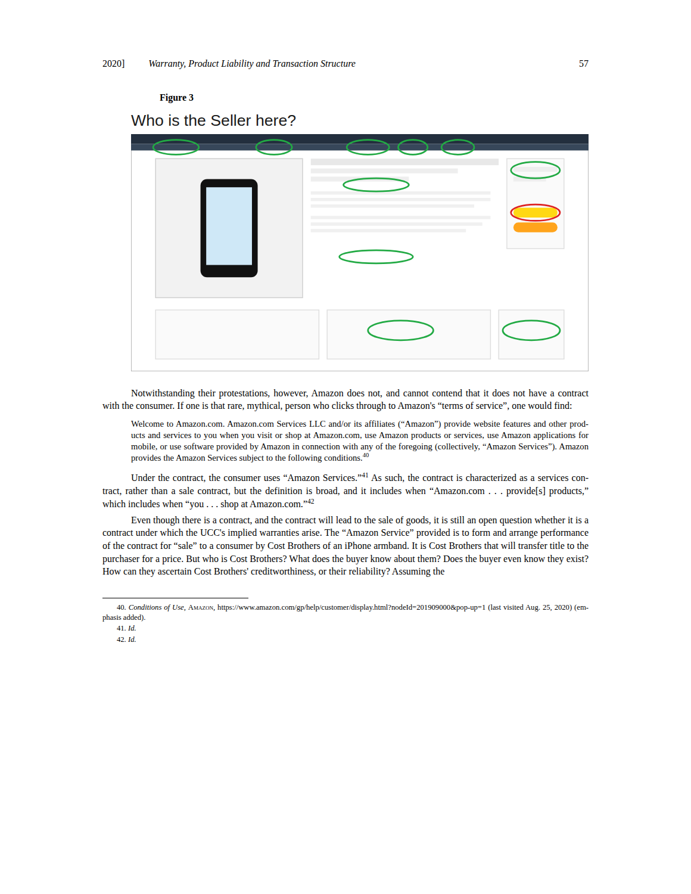2020] Warranty, Product Liability and Transaction Structure 57
Figure 3
Who is the Seller here?
Notwithstanding their protestations, however, Amazon does not, and cannot contend that it does not have a contract with the consumer. If one is that rare, mythical, person who clicks through to Amazon's “terms of service”, one would find:
Welcome to Amazon.com. Amazon.com Services LLC and/or its affiliates (“Amazon”) provide website features and other products and services to you when you visit or shop at Amazon.com, use Amazon products or services, use Amazon applications for mobile, or use software provided by Amazon in connection with any of the foregoing (collectively, “Amazon Services”). Amazon provides the Amazon Services subject to the following conditions.40
Under the contract, the consumer uses “Amazon Services.”41 As such, the contract is characterized as a services contract, rather than a sale contract, but the definition is broad, and it includes when “Amazon.com . . . provide[s] products,” which includes when “you . . . shop at Amazon.com.”42
Even though there is a contract, and the contract will lead to the sale of goods, it is still an open question whether it is a contract under which the UCC's implied warranties arise. The “Amazon Service” provided is to form and arrange performance of the contract for “sale” to a consumer by Cost Brothers of an iPhone armband. It is Cost Brothers that will transfer title to the purchaser for a price. But who is Cost Brothers? What does the buyer know about them? Does the buyer even know they exist? How can they ascertain Cost Brothers' creditworthiness, or their reliability? Assuming the
40. Conditions of Use, Amazon, https://www.amazon.com/gp/help/customer/display.html?nodeId=201909000&pop-up=1 (last visited Aug. 25, 2020) (emphasis added).
41. Id.
42. Id.